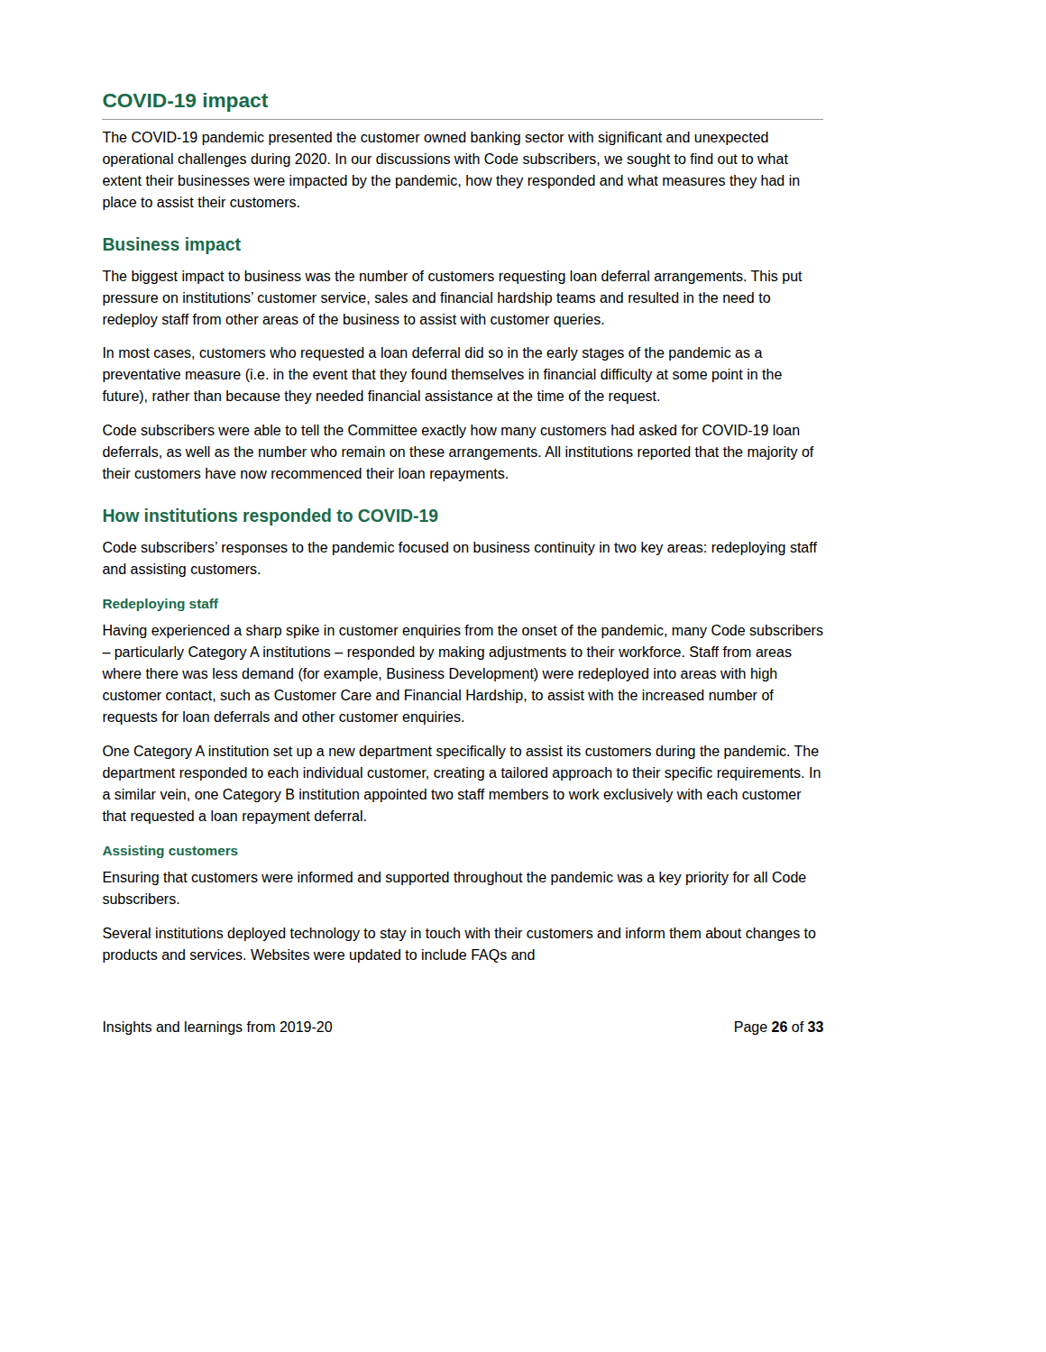COVID-19 impact
The COVID-19 pandemic presented the customer owned banking sector with significant and unexpected operational challenges during 2020. In our discussions with Code subscribers, we sought to find out to what extent their businesses were impacted by the pandemic, how they responded and what measures they had in place to assist their customers.
Business impact
The biggest impact to business was the number of customers requesting loan deferral arrangements. This put pressure on institutions’ customer service, sales and financial hardship teams and resulted in the need to redeploy staff from other areas of the business to assist with customer queries.
In most cases, customers who requested a loan deferral did so in the early stages of the pandemic as a preventative measure (i.e. in the event that they found themselves in financial difficulty at some point in the future), rather than because they needed financial assistance at the time of the request.
Code subscribers were able to tell the Committee exactly how many customers had asked for COVID-19 loan deferrals, as well as the number who remain on these arrangements. All institutions reported that the majority of their customers have now recommenced their loan repayments.
How institutions responded to COVID-19
Code subscribers’ responses to the pandemic focused on business continuity in two key areas: redeploying staff and assisting customers.
Redeploying staff
Having experienced a sharp spike in customer enquiries from the onset of the pandemic, many Code subscribers – particularly Category A institutions – responded by making adjustments to their workforce. Staff from areas where there was less demand (for example, Business Development) were redeployed into areas with high customer contact, such as Customer Care and Financial Hardship, to assist with the increased number of requests for loan deferrals and other customer enquiries.
One Category A institution set up a new department specifically to assist its customers during the pandemic. The department responded to each individual customer, creating a tailored approach to their specific requirements. In a similar vein, one Category B institution appointed two staff members to work exclusively with each customer that requested a loan repayment deferral.
Assisting customers
Ensuring that customers were informed and supported throughout the pandemic was a key priority for all Code subscribers.
Several institutions deployed technology to stay in touch with their customers and inform them about changes to products and services. Websites were updated to include FAQs and
Insights and learnings from 2019-20 Page 26 of 33